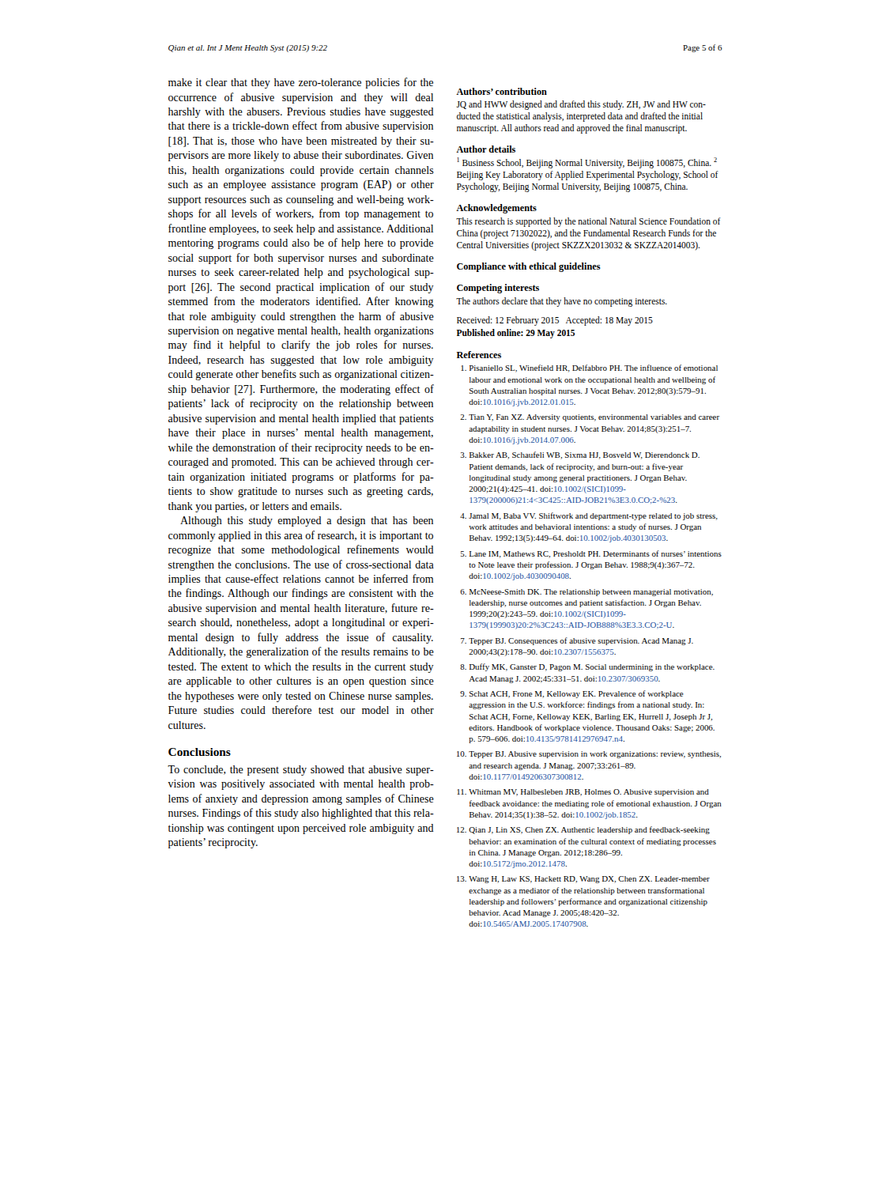Qian et al. Int J Ment Health Syst (2015) 9:22
Page 5 of 6
make it clear that they have zero-tolerance policies for the occurrence of abusive supervision and they will deal harshly with the abusers. Previous studies have suggested that there is a trickle-down effect from abusive supervision [18]. That is, those who have been mistreated by their supervisors are more likely to abuse their subordinates. Given this, health organizations could provide certain channels such as an employee assistance program (EAP) or other support resources such as counseling and well-being workshops for all levels of workers, from top management to frontline employees, to seek help and assistance. Additional mentoring programs could also be of help here to provide social support for both supervisor nurses and subordinate nurses to seek career-related help and psychological support [26]. The second practical implication of our study stemmed from the moderators identified. After knowing that role ambiguity could strengthen the harm of abusive supervision on negative mental health, health organizations may find it helpful to clarify the job roles for nurses. Indeed, research has suggested that low role ambiguity could generate other benefits such as organizational citizenship behavior [27]. Furthermore, the moderating effect of patients’ lack of reciprocity on the relationship between abusive supervision and mental health implied that patients have their place in nurses’ mental health management, while the demonstration of their reciprocity needs to be encouraged and promoted. This can be achieved through certain organization initiated programs or platforms for patients to show gratitude to nurses such as greeting cards, thank you parties, or letters and emails.
Although this study employed a design that has been commonly applied in this area of research, it is important to recognize that some methodological refinements would strengthen the conclusions. The use of cross-sectional data implies that cause-effect relations cannot be inferred from the findings. Although our findings are consistent with the abusive supervision and mental health literature, future research should, nonetheless, adopt a longitudinal or experimental design to fully address the issue of causality. Additionally, the generalization of the results remains to be tested. The extent to which the results in the current study are applicable to other cultures is an open question since the hypotheses were only tested on Chinese nurse samples. Future studies could therefore test our model in other cultures.
Conclusions
To conclude, the present study showed that abusive supervision was positively associated with mental health problems of anxiety and depression among samples of Chinese nurses. Findings of this study also highlighted that this relationship was contingent upon perceived role ambiguity and patients’ reciprocity.
Authors’ contribution
JQ and HWW designed and drafted this study. ZH, JW and HW conducted the statistical analysis, interpreted data and drafted the initial manuscript. All authors read and approved the final manuscript.
Author details
1 Business School, Beijing Normal University, Beijing 100875, China. 2 Beijing Key Laboratory of Applied Experimental Psychology, School of Psychology, Beijing Normal University, Beijing 100875, China.
Acknowledgements
This research is supported by the national Natural Science Foundation of China (project 71302022), and the Fundamental Research Funds for the Central Universities (project SKZZX2013032 & SKZZA2014003).
Compliance with ethical guidelines
Competing interests
The authors declare that they have no competing interests.
Received: 12 February 2015 Accepted: 18 May 2015
Published online: 29 May 2015
References
Pisaniello SL, Winefield HR, Delfabbro PH. The influence of emotional labour and emotional work on the occupational health and wellbeing of South Australian hospital nurses. J Vocat Behav. 2012;80(3):579–91. doi:10.1016/j.jvb.2012.01.015.
Tian Y, Fan XZ. Adversity quotients, environmental variables and career adaptability in student nurses. J Vocat Behav. 2014;85(3):251–7. doi:10.1016/j.jvb.2014.07.006.
Bakker AB, Schaufeli WB, Sixma HJ, Bosveld W, Dierendonck D. Patient demands, lack of reciprocity, and burn-out: a five-year longitudinal study among general practitioners. J Organ Behav. 2000;21(4):425–41. doi:10.1002/(SICI)1099-1379(200006)21:4<3C425::AID-JOB21%3E3.0.CO;2-%23.
Jamal M, Baba VV. Shiftwork and department-type related to job stress, work attitudes and behavioral intentions: a study of nurses. J Organ Behav. 1992;13(5):449–64. doi:10.1002/job.4030130503.
Lane IM, Mathews RC, Presholdt PH. Determinants of nurses’ intentions to Note leave their profession. J Organ Behav. 1988;9(4):367–72. doi:10.1002/job.4030090408.
McNeese-Smith DK. The relationship between managerial motivation, leadership, nurse outcomes and patient satisfaction. J Organ Behav. 1999;20(2):243–59. doi:10.1002/(SICI)1099-1379(199903)20:2%3C243::AID-JOB888%3E3.3.CO;2-U.
Tepper BJ. Consequences of abusive supervision. Acad Manag J. 2000;43(2):178–90. doi:10.2307/1556375.
Duffy MK, Ganster D, Pagon M. Social undermining in the workplace. Acad Manag J. 2002;45:331–51. doi:10.2307/3069350.
Schat ACH, Frone M, Kelloway EK. Prevalence of workplace aggression in the U.S. workforce: findings from a national study. In: Schat ACH, Forne, Kelloway KEK, Barling EK, Hurrell J, Joseph Jr J, editors. Handbook of workplace violence. Thousand Oaks: Sage; 2006. p. 579–606. doi:10.4135/9781412976947.n4.
Tepper BJ. Abusive supervision in work organizations: review, synthesis, and research agenda. J Manag. 2007;33:261–89. doi:10.1177/0149206307300812.
Whitman MV, Halbesleben JRB, Holmes O. Abusive supervision and feedback avoidance: the mediating role of emotional exhaustion. J Organ Behav. 2014;35(1):38–52. doi:10.1002/job.1852.
Qian J, Lin XS, Chen ZX. Authentic leadership and feedback-seeking behavior: an examination of the cultural context of mediating processes in China. J Manage Organ. 2012;18:286–99. doi:10.5172/jmo.2012.1478.
Wang H, Law KS, Hackett RD, Wang DX, Chen ZX. Leader-member exchange as a mediator of the relationship between transformational leadership and followers’ performance and organizational citizenship behavior. Acad Manage J. 2005;48:420–32. doi:10.5465/AMJ.2005.17407908.